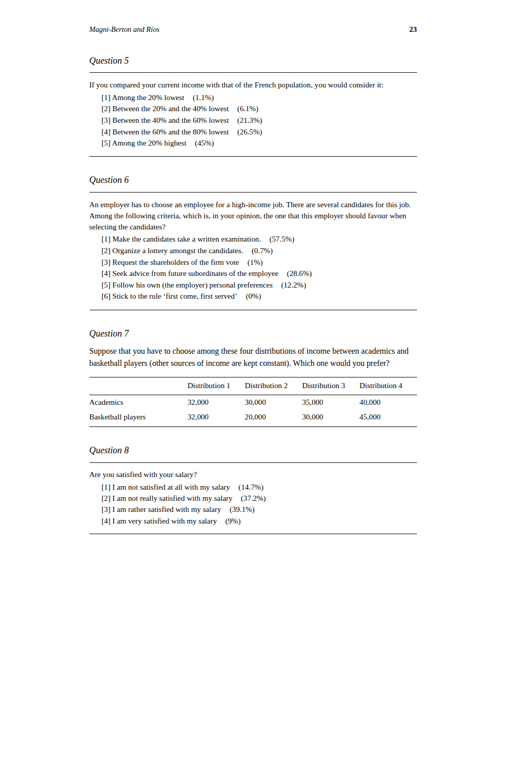Magni-Berton and Ríos 23
Question 5
If you compared your current income with that of the French population, you would consider it:
[1] Among the 20% lowest(1.1%)
[2] Between the 20% and the 40% lowest(6.1%)
[3] Between the 40% and the 60% lowest(21.3%)
[4] Between the 60% and the 80% lowest(26.5%)
[5] Among the 20% highest(45%)
Question 6
An employer has to choose an employee for a high-income job. There are several candidates for this job. Among the following criteria, which is, in your opinion, the one that this employer should favour when selecting the candidates?
[1] Make the candidates take a written examination.(57.5%)
[2] Organize a lottery amongst the candidates.(0.7%)
[3] Request the shareholders of the firm vote(1%)
[4] Seek advice from future subordinates of the employee(28.6%)
[5] Follow his own (the employer) personal preferences(12.2%)
[6] Stick to the rule ‘first come, first served’(0%)
Question 7
Suppose that you have to choose among these four distributions of income between academics and basketball players (other sources of income are kept constant). Which one would you prefer?
| | Distribution 1 | Distribution 2 | Distribution 3 | Distribution 4 |
| --- | --- | --- | --- | --- |
| Academics | 32,000 | 30,000 | 35,000 | 40,000 |
| Basketball players | 32,000 | 20,000 | 30,000 | 45,000 |
Question 8
Are you satisfied with your salary?
[1] I am not satisfied at all with my salary(14.7%)
[2] I am not really satisfied with my salary(37.2%)
[3] I am rather satisfied with my salary(39.1%)
[4] I am very satisfied with my salary(9%)